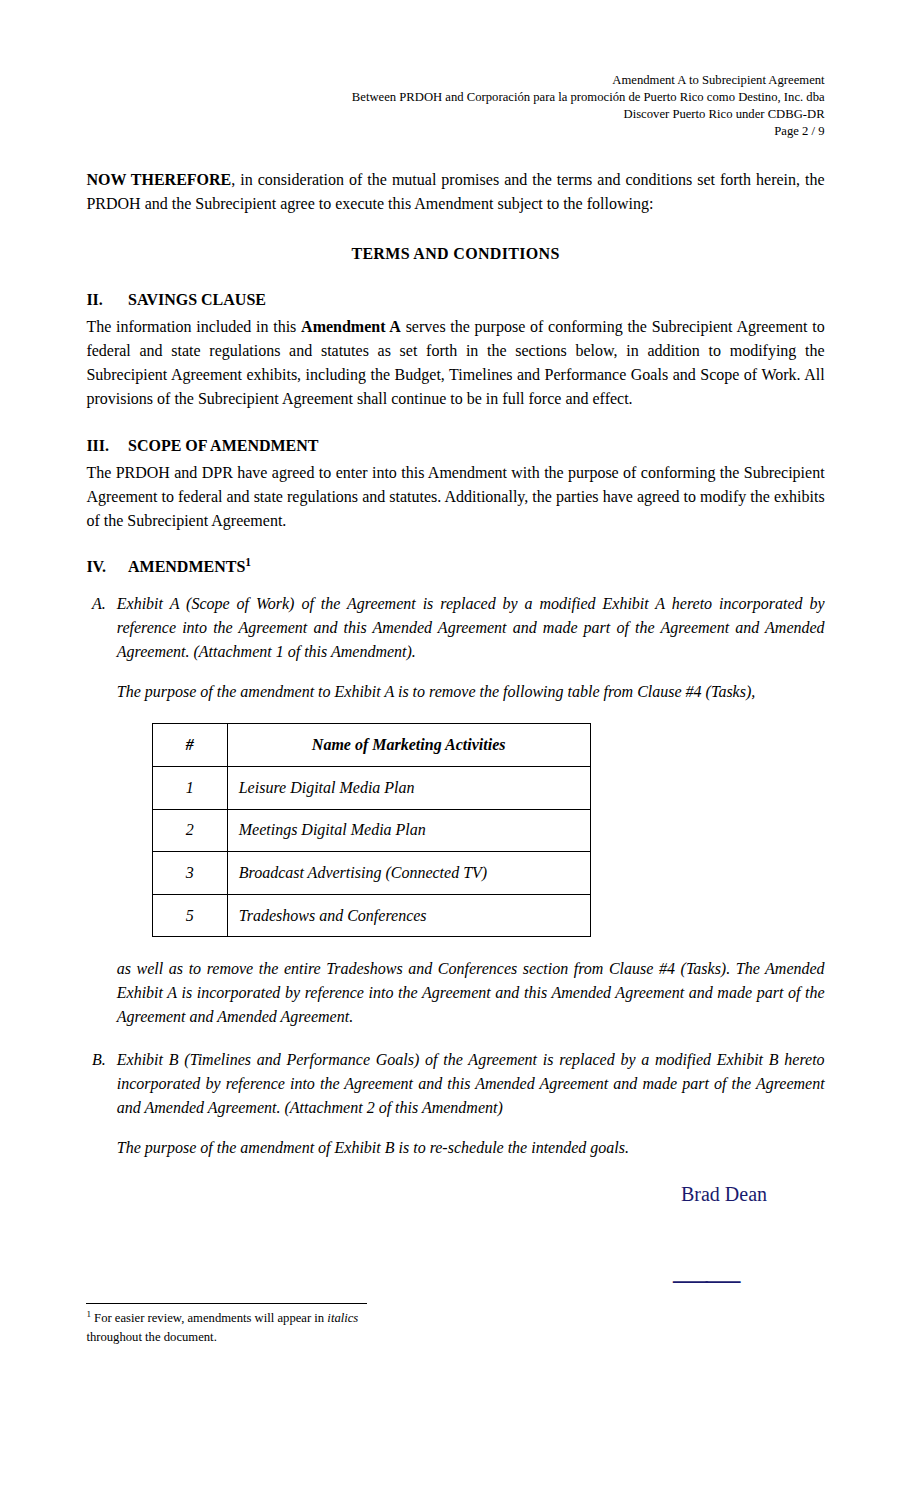Amendment A to Subrecipient Agreement
Between PRDOH and Corporación para la promoción de Puerto Rico como Destino, Inc. dba
Discover Puerto Rico under CDBG-DR
Page 2 / 9
NOW THEREFORE, in consideration of the mutual promises and the terms and conditions set forth herein, the PRDOH and the Subrecipient agree to execute this Amendment subject to the following:
TERMS AND CONDITIONS
II. SAVINGS CLAUSE
The information included in this Amendment A serves the purpose of conforming the Subrecipient Agreement to federal and state regulations and statutes as set forth in the sections below, in addition to modifying the Subrecipient Agreement exhibits, including the Budget, Timelines and Performance Goals and Scope of Work. All provisions of the Subrecipient Agreement shall continue to be in full force and effect.
III. SCOPE OF AMENDMENT
The PRDOH and DPR have agreed to enter into this Amendment with the purpose of conforming the Subrecipient Agreement to federal and state regulations and statutes. Additionally, the parties have agreed to modify the exhibits of the Subrecipient Agreement.
IV. AMENDMENTS1
A.
Exhibit A (Scope of Work) of the Agreement is replaced by a modified Exhibit A hereto incorporated by reference into the Agreement and this Amended Agreement and made part of the Agreement and Amended Agreement. (Attachment 1 of this Amendment).
The purpose of the amendment to Exhibit A is to remove the following table from Clause #4 (Tasks),
| # | Name of Marketing Activities |
| --- | --- |
| 1 | Leisure Digital Media Plan |
| 2 | Meetings Digital Media Plan |
| 3 | Broadcast Advertising (Connected TV) |
| 5 | Tradeshows and Conferences |
as well as to remove the entire Tradeshows and Conferences section from Clause #4 (Tasks). The Amended Exhibit A is incorporated by reference into the Agreement and this Amended Agreement and made part of the Agreement and Amended Agreement.
B.
Exhibit B (Timelines and Performance Goals) of the Agreement is replaced by a modified Exhibit B hereto incorporated by reference into the Agreement and this Amended Agreement and made part of the Agreement and Amended Agreement. (Attachment 2 of this Amendment)
The purpose of the amendment of Exhibit B is to re-schedule the intended goals.
Brad Dean ——
1 For easier review, amendments will appear in italics throughout the document.